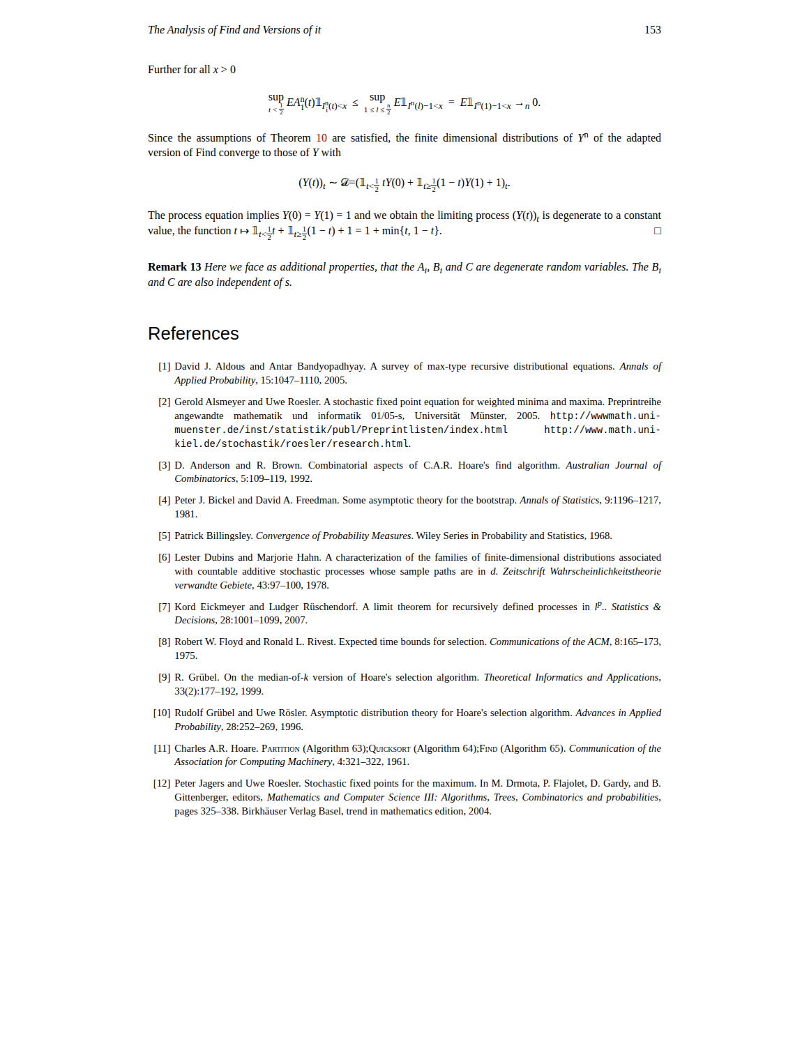The Analysis of Find and Versions of it 153
Further for all x > 0
sup t < 12 EA n 1(t)𝟙Ini(t)<x ≤ sup 1 ≤ l ≤ n 2 E𝟙In(l)−1<x = E𝟙In(1)−1<x →n 0.
Since the assumptions of Theorem 10 are satisfied, the finite dimensional distributions of Yn of the adapted version of Find converge to those of Y with
(Y(t))t ∼ 𝒟=(𝟙t<12 tY(0) + 𝟙t≥12(1 − t)Y(1) + 1)t.
The process equation implies Y(0) = Y(1) = 1 and we obtain the limiting process (Y(t))t is degenerate to a constant value, the function t ↦ 𝟙t<12t + 𝟙t≥12(1 − t) + 1 = 1 + min{t, 1 − t}. □
Remark 13 Here we face as additional properties, that the Ai, Bi and C are degenerate random variables. The Bi and C are also independent of s.
References
[1] David J. Aldous and Antar Bandyopadhyay. A survey of max-type recursive distributional equations. Annals of Applied Probability, 15:1047–1110, 2005.
[2] Gerold Alsmeyer and Uwe Roesler. A stochastic fixed point equation for weighted minima and maxima. Preprintreihe angewandte mathematik und informatik 01/05-s, Universität Münster, 2005. http://wwwmath.uni-muenster.de/inst/statistik/publ/Preprintlisten/index.html http://www.math.uni-kiel.de/stochastik/roesler/research.html.
[3] D. Anderson and R. Brown. Combinatorial aspects of C.A.R. Hoare's find algorithm. Australian Journal of Combinatorics, 5:109–119, 1992.
[4] Peter J. Bickel and David A. Freedman. Some asymptotic theory for the bootstrap. Annals of Statistics, 9:1196–1217, 1981.
[5] Patrick Billingsley. Convergence of Probability Measures. Wiley Series in Probability and Statistics, 1968.
[6] Lester Dubins and Marjorie Hahn. A characterization of the families of finite-dimensional distributions associated with countable additive stochastic processes whose sample paths are in d. Zeitschrift Wahrscheinlichkeitstheorie verwandte Gebiete, 43:97–100, 1978.
[7] Kord Eickmeyer and Ludger Rüschendorf. A limit theorem for recursively defined processes in lp.. Statistics & Decisions, 28:1001–1099, 2007.
[8] Robert W. Floyd and Ronald L. Rivest. Expected time bounds for selection. Communications of the ACM, 8:165–173, 1975.
[9] R. Grübel. On the median-of-k version of Hoare's selection algorithm. Theoretical Informatics and Applications, 33(2):177–192, 1999.
[10] Rudolf Grübel and Uwe Rösler. Asymptotic distribution theory for Hoare's selection algorithm. Advances in Applied Probability, 28:252–269, 1996.
[11] Charles A.R. Hoare. Partition (Algorithm 63);Quicksort (Algorithm 64);Find (Algorithm 65). Communication of the Association for Computing Machinery, 4:321–322, 1961.
[12] Peter Jagers and Uwe Roesler. Stochastic fixed points for the maximum. In M. Drmota, P. Flajolet, D. Gardy, and B. Gittenberger, editors, Mathematics and Computer Science III: Algorithms, Trees, Combinatorics and probabilities, pages 325–338. Birkhäuser Verlag Basel, trend in mathematics edition, 2004.